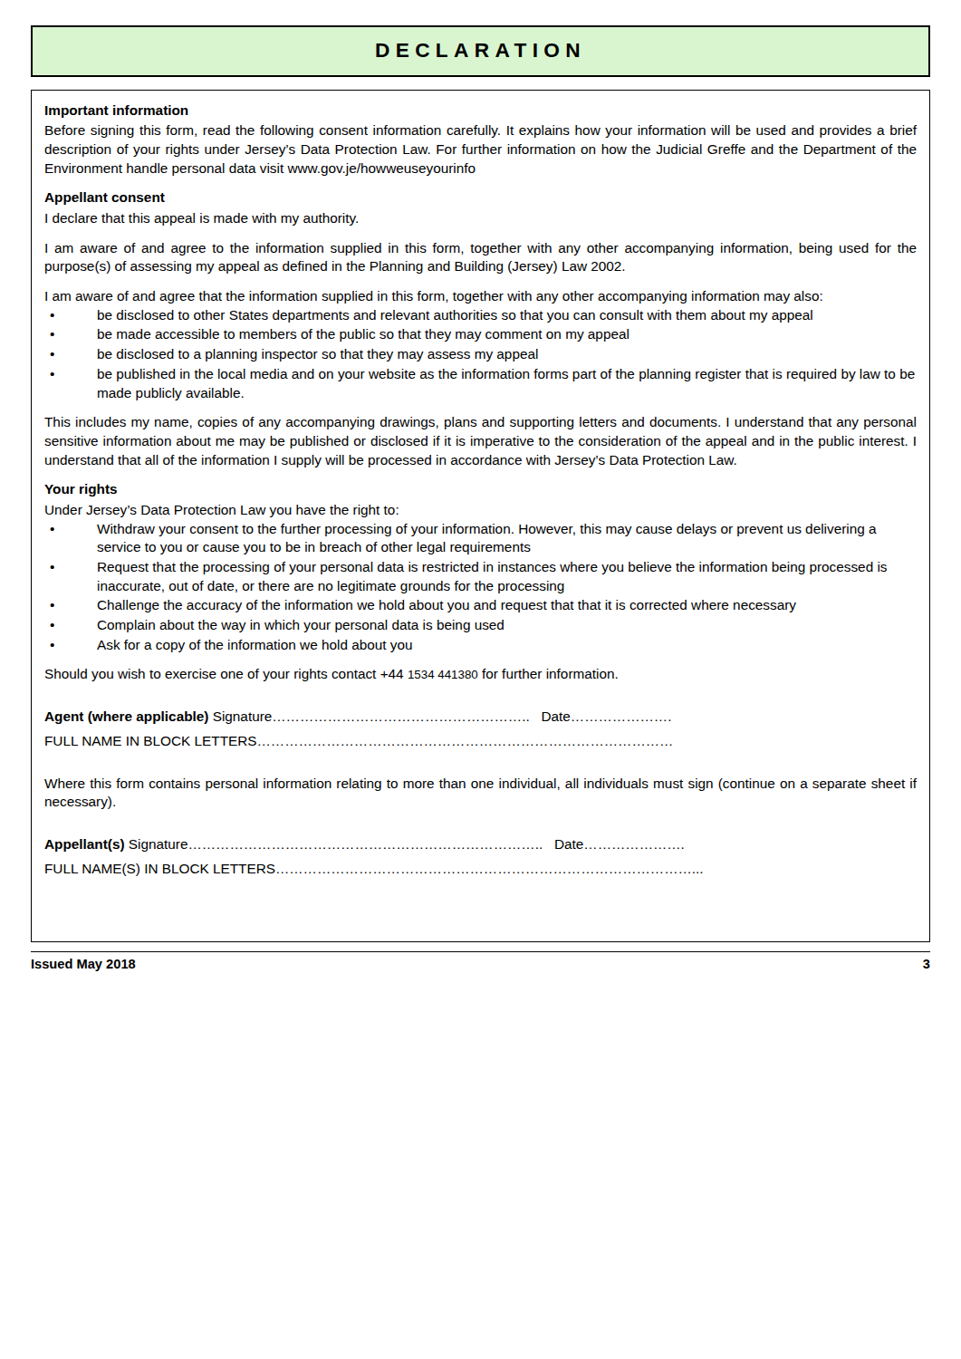DECLARATION
Important information
Before signing this form, read the following consent information carefully. It explains how your information will be used and provides a brief description of your rights under Jersey’s Data Protection Law. For further information on how the Judicial Greffe and the Department of the Environment handle personal data visit www.gov.je/howweuseyourinfo
Appellant consent
I declare that this appeal is made with my authority.
I am aware of and agree to the information supplied in this form, together with any other accompanying information, being used for the purpose(s) of assessing my appeal as defined in the Planning and Building (Jersey) Law 2002.
I am aware of and agree that the information supplied in this form, together with any other accompanying information may also:
be disclosed to other States departments and relevant authorities so that you can consult with them about my appeal
be made accessible to members of the public so that they may comment on my appeal
be disclosed to a planning inspector so that they may assess my appeal
be published in the local media and on your website as the information forms part of the planning register that is required by law to be made publicly available.
This includes my name, copies of any accompanying drawings, plans and supporting letters and documents. I understand that any personal sensitive information about me may be published or disclosed if it is imperative to the consideration of the appeal and in the public interest. I understand that all of the information I supply will be processed in accordance with Jersey’s Data Protection Law.
Your rights
Under Jersey’s Data Protection Law you have the right to:
Withdraw your consent to the further processing of your information. However, this may cause delays or prevent us delivering a service to you or cause you to be in breach of other legal requirements
Request that the processing of your personal data is restricted in instances where you believe the information being processed is inaccurate, out of date, or there are no legitimate grounds for the processing
Challenge the accuracy of the information we hold about you and request that that it is corrected where necessary
Complain about the way in which your personal data is being used
Ask for a copy of the information we hold about you
Should you wish to exercise one of your rights contact +44 1534 441380 for further information.
Agent (where applicable) Signature……………………………………………….. Date………………….
FULL NAME IN BLOCK LETTERS………………………………………………………………………………
Where this form contains personal information relating to more than one individual, all individuals must sign (continue on a separate sheet if necessary).
Appellant(s) Signature………………………………………………………………….. Date………………….
FULL NAME(S) IN BLOCK LETTERS………………………………………………………………………………...
Issued May 2018 3